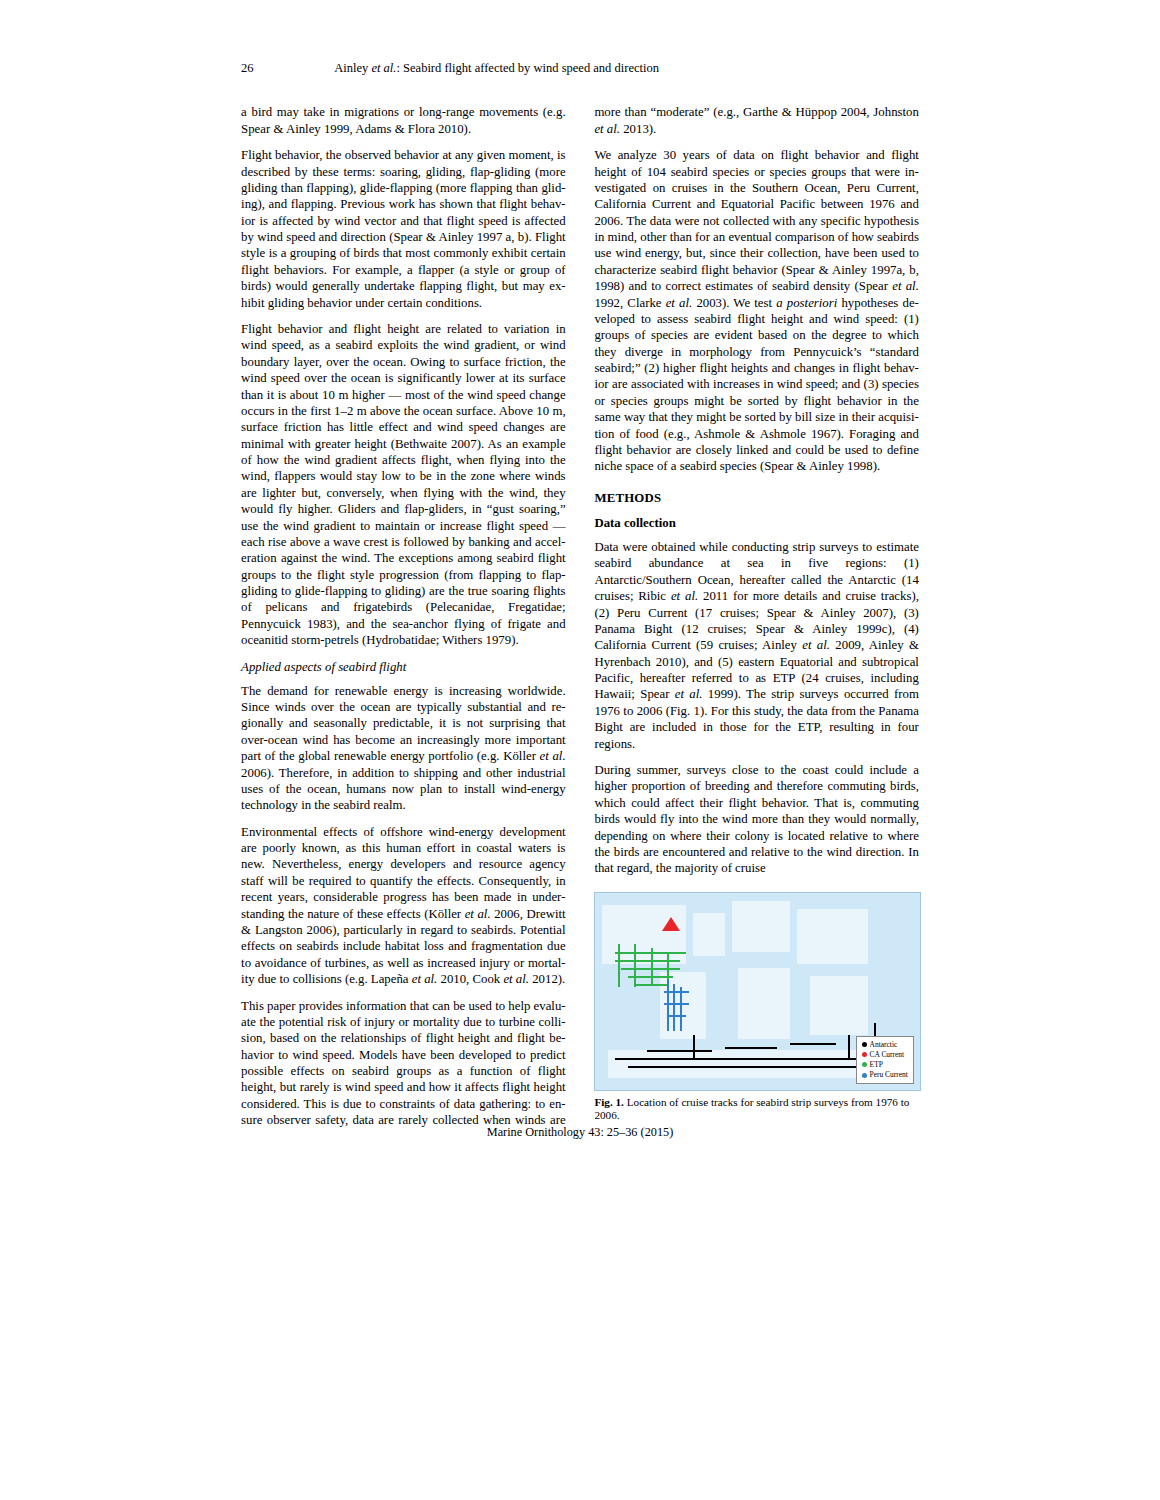26 Ainley et al.: Seabird flight affected by wind speed and direction
a bird may take in migrations or long-range movements (e.g. Spear & Ainley 1999, Adams & Flora 2010).
Flight behavior, the observed behavior at any given moment, is described by these terms: soaring, gliding, flap-gliding (more gliding than flapping), glide-flapping (more flapping than gliding), and flapping. Previous work has shown that flight behavior is affected by wind vector and that flight speed is affected by wind speed and direction (Spear & Ainley 1997 a, b). Flight style is a grouping of birds that most commonly exhibit certain flight behaviors. For example, a flapper (a style or group of birds) would generally undertake flapping flight, but may exhibit gliding behavior under certain conditions.
Flight behavior and flight height are related to variation in wind speed, as a seabird exploits the wind gradient, or wind boundary layer, over the ocean. Owing to surface friction, the wind speed over the ocean is significantly lower at its surface than it is about 10 m higher — most of the wind speed change occurs in the first 1–2 m above the ocean surface. Above 10 m, surface friction has little effect and wind speed changes are minimal with greater height (Bethwaite 2007). As an example of how the wind gradient affects flight, when flying into the wind, flappers would stay low to be in the zone where winds are lighter but, conversely, when flying with the wind, they would fly higher. Gliders and flap-gliders, in “gust soaring,” use the wind gradient to maintain or increase flight speed — each rise above a wave crest is followed by banking and acceleration against the wind. The exceptions among seabird flight groups to the flight style progression (from flapping to flap-gliding to glide-flapping to gliding) are the true soaring flights of pelicans and frigatebirds (Pelecanidae, Fregatidae; Pennycuick 1983), and the sea-anchor flying of frigate and oceanitid storm-petrels (Hydrobatidae; Withers 1979).
Applied aspects of seabird flight
The demand for renewable energy is increasing worldwide. Since winds over the ocean are typically substantial and regionally and seasonally predictable, it is not surprising that over-ocean wind has become an increasingly more important part of the global renewable energy portfolio (e.g. Köller et al. 2006). Therefore, in addition to shipping and other industrial uses of the ocean, humans now plan to install wind-energy technology in the seabird realm.
Environmental effects of offshore wind-energy development are poorly known, as this human effort in coastal waters is new. Nevertheless, energy developers and resource agency staff will be required to quantify the effects. Consequently, in recent years, considerable progress has been made in understanding the nature of these effects (Köller et al. 2006, Drewitt & Langston 2006), particularly in regard to seabirds. Potential effects on seabirds include habitat loss and fragmentation due to avoidance of turbines, as well as increased injury or mortality due to collisions (e.g. Lapeña et al. 2010, Cook et al. 2012).
This paper provides information that can be used to help evaluate the potential risk of injury or mortality due to turbine collision, based on the relationships of flight height and flight behavior to wind speed. Models have been developed to predict possible effects on seabird groups as a function of flight height, but rarely is wind speed and how it affects flight height considered. This is due to constraints of data gathering: to ensure observer safety, data are rarely collected when winds are more than “moderate” (e.g., Garthe & Hüppop 2004, Johnston et al. 2013).
We analyze 30 years of data on flight behavior and flight height of 104 seabird species or species groups that were investigated on cruises in the Southern Ocean, Peru Current, California Current and Equatorial Pacific between 1976 and 2006. The data were not collected with any specific hypothesis in mind, other than for an eventual comparison of how seabirds use wind energy, but, since their collection, have been used to characterize seabird flight behavior (Spear & Ainley 1997a, b, 1998) and to correct estimates of seabird density (Spear et al. 1992, Clarke et al. 2003). We test a posteriori hypotheses developed to assess seabird flight height and wind speed: (1) groups of species are evident based on the degree to which they diverge in morphology from Pennycuick’s “standard seabird;” (2) higher flight heights and changes in flight behavior are associated with increases in wind speed; and (3) species or species groups might be sorted by flight behavior in the same way that they might be sorted by bill size in their acquisition of food (e.g., Ashmole & Ashmole 1967). Foraging and flight behavior are closely linked and could be used to define niche space of a seabird species (Spear & Ainley 1998).
Methods
Data collection
Data were obtained while conducting strip surveys to estimate seabird abundance at sea in five regions: (1) Antarctic/Southern Ocean, hereafter called the Antarctic (14 cruises; Ribic et al. 2011 for more details and cruise tracks), (2) Peru Current (17 cruises; Spear & Ainley 2007), (3) Panama Bight (12 cruises; Spear & Ainley 1999c), (4) California Current (59 cruises; Ainley et al. 2009, Ainley & Hyrenbach 2010), and (5) eastern Equatorial and subtropical Pacific, hereafter referred to as ETP (24 cruises, including Hawaii; Spear et al. 1999). The strip surveys occurred from 1976 to 2006 (Fig. 1). For this study, the data from the Panama Bight are included in those for the ETP, resulting in four regions.
During summer, surveys close to the coast could include a higher proportion of breeding and therefore commuting birds, which could affect their flight behavior. That is, commuting birds would fly into the wind more than they would normally, depending on where their colony is located relative to where the birds are encountered and relative to the wind direction. In that regard, the majority of cruise
Antarctic
CA Current
ETP
Peru Current
Fig. 1. Location of cruise tracks for seabird strip surveys from 1976 to 2006.
Marine Ornithology 43: 25–36 (2015)